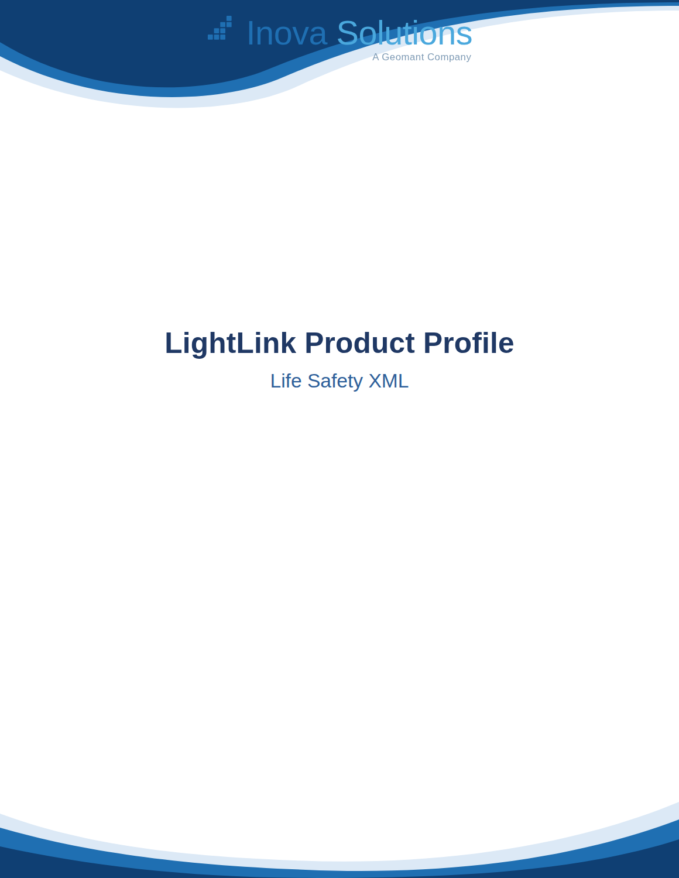Inova Solutions
A Geomant Company
LightLink Product Profile
Life Safety XML